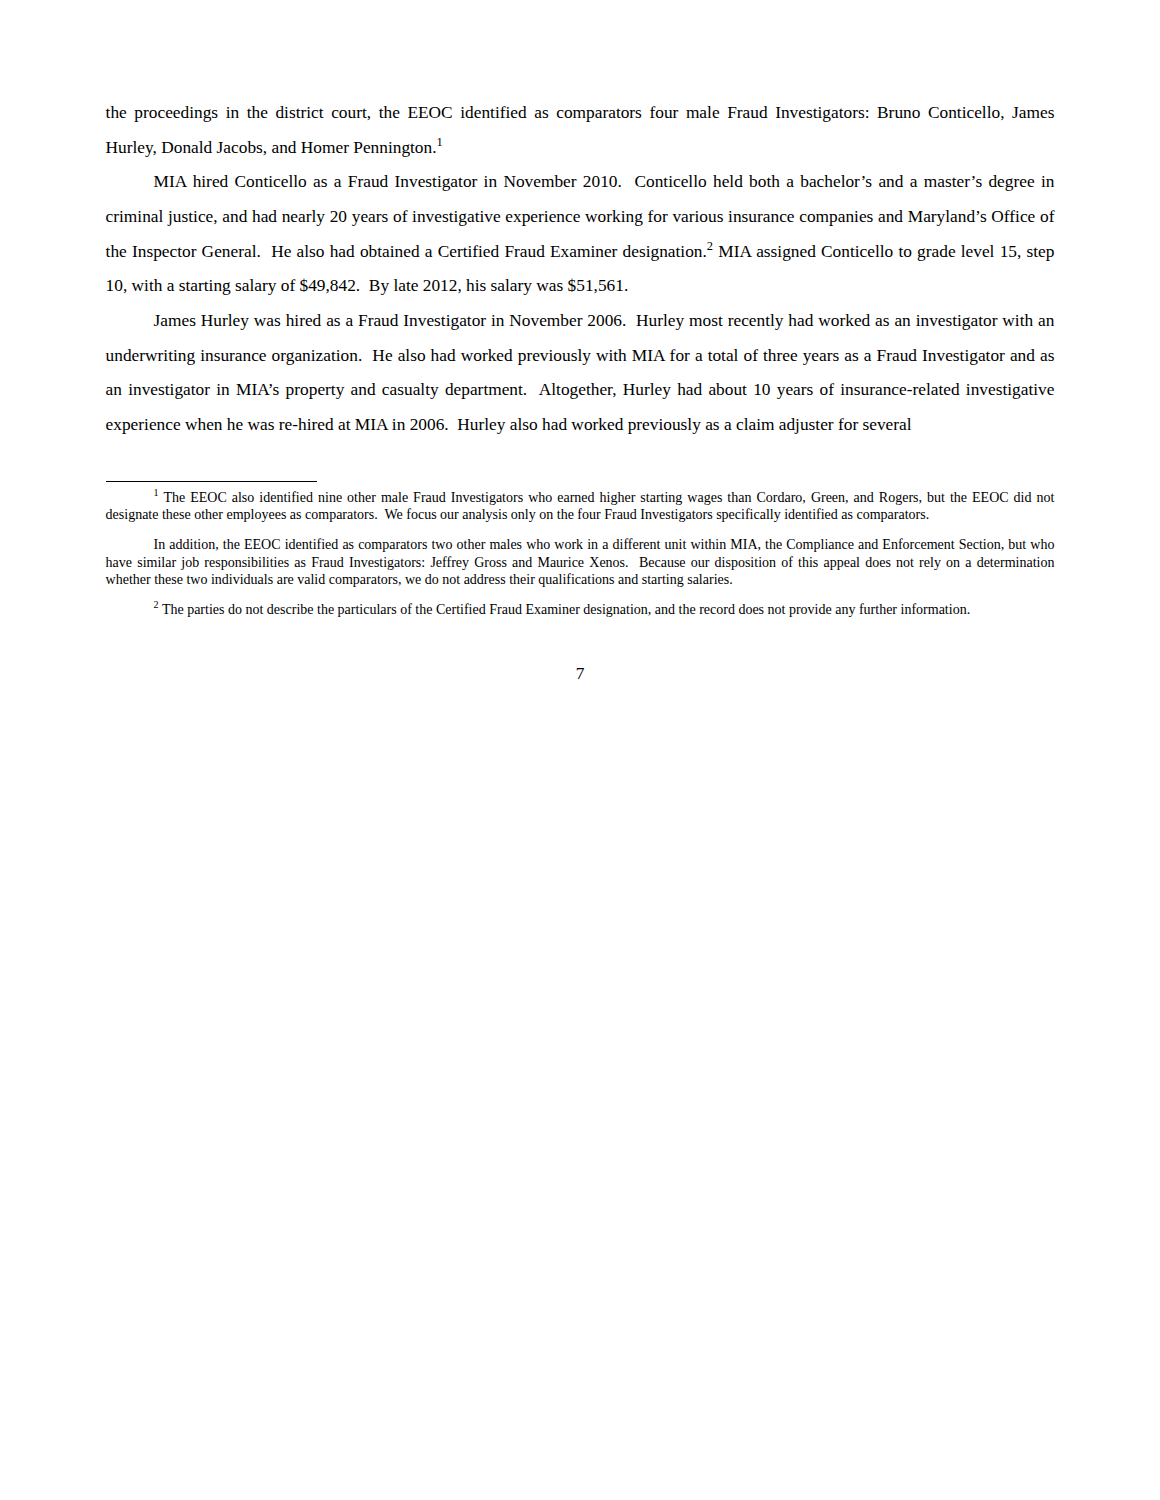the proceedings in the district court, the EEOC identified as comparators four male Fraud Investigators: Bruno Conticello, James Hurley, Donald Jacobs, and Homer Pennington.1
MIA hired Conticello as a Fraud Investigator in November 2010. Conticello held both a bachelor’s and a master’s degree in criminal justice, and had nearly 20 years of investigative experience working for various insurance companies and Maryland’s Office of the Inspector General. He also had obtained a Certified Fraud Examiner designation.2 MIA assigned Conticello to grade level 15, step 10, with a starting salary of $49,842. By late 2012, his salary was $51,561.
James Hurley was hired as a Fraud Investigator in November 2006. Hurley most recently had worked as an investigator with an underwriting insurance organization. He also had worked previously with MIA for a total of three years as a Fraud Investigator and as an investigator in MIA’s property and casualty department. Altogether, Hurley had about 10 years of insurance-related investigative experience when he was re-hired at MIA in 2006. Hurley also had worked previously as a claim adjuster for several
1 The EEOC also identified nine other male Fraud Investigators who earned higher starting wages than Cordaro, Green, and Rogers, but the EEOC did not designate these other employees as comparators. We focus our analysis only on the four Fraud Investigators specifically identified as comparators.
In addition, the EEOC identified as comparators two other males who work in a different unit within MIA, the Compliance and Enforcement Section, but who have similar job responsibilities as Fraud Investigators: Jeffrey Gross and Maurice Xenos. Because our disposition of this appeal does not rely on a determination whether these two individuals are valid comparators, we do not address their qualifications and starting salaries.
2 The parties do not describe the particulars of the Certified Fraud Examiner designation, and the record does not provide any further information.
7